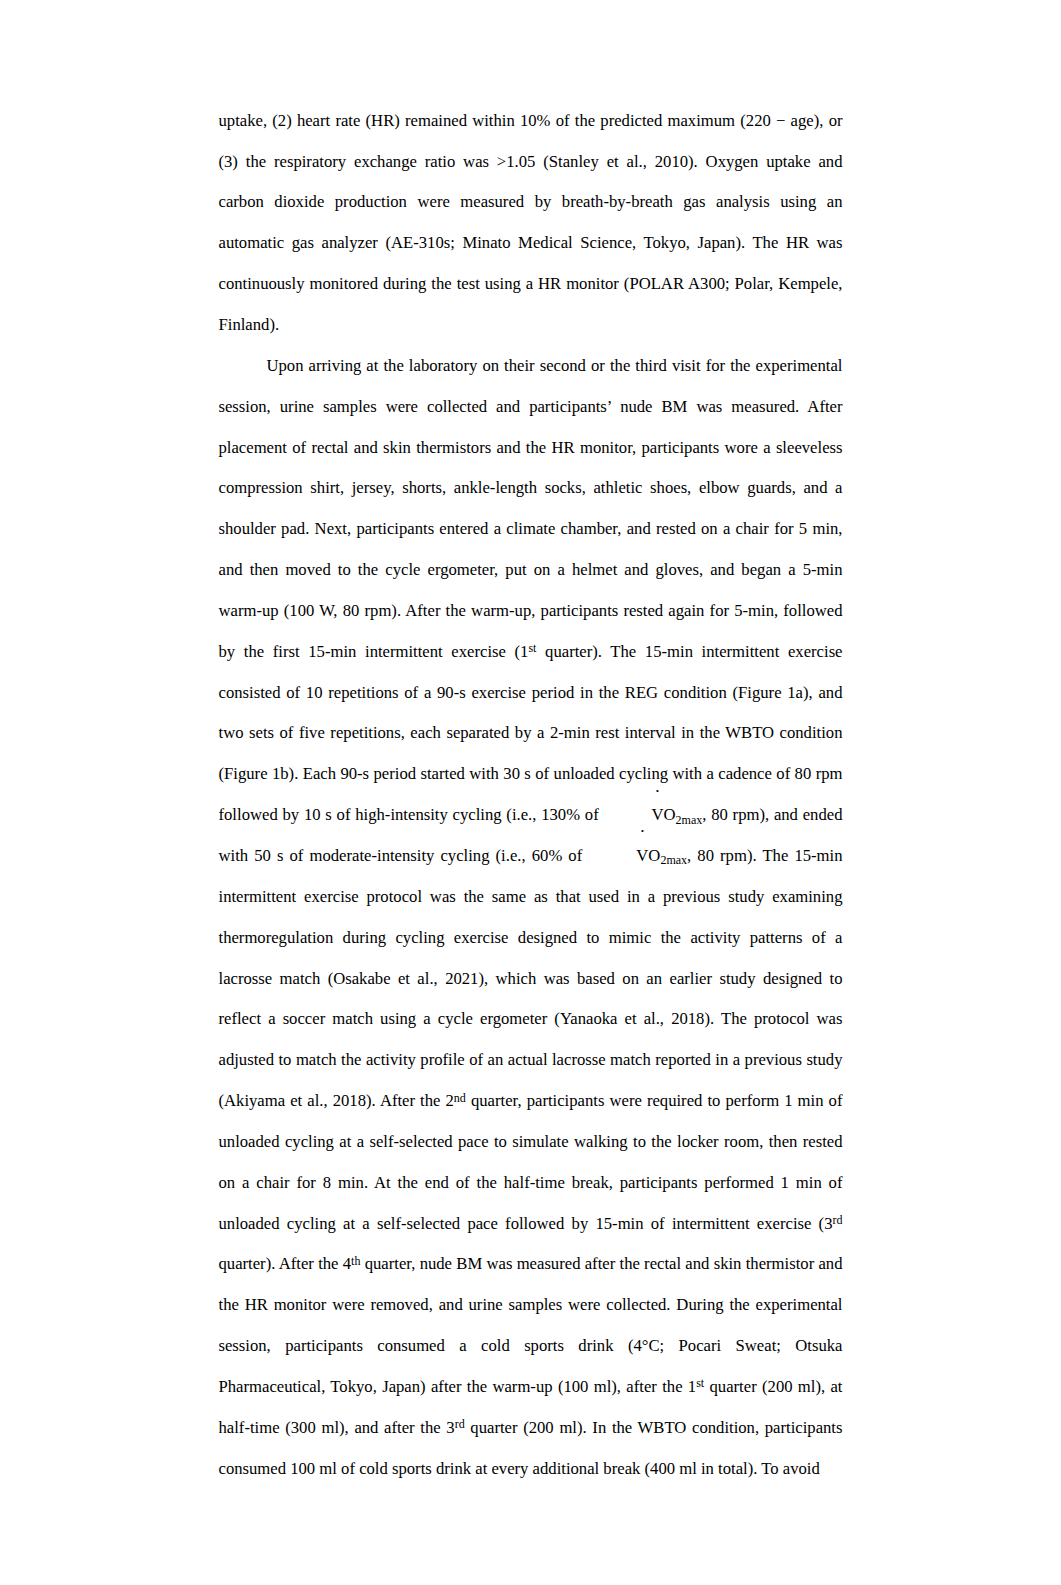uptake, (2) heart rate (HR) remained within 10% of the predicted maximum (220 − age), or (3) the respiratory exchange ratio was >1.05 (Stanley et al., 2010). Oxygen uptake and carbon dioxide production were measured by breath-by-breath gas analysis using an automatic gas analyzer (AE-310s; Minato Medical Science, Tokyo, Japan). The HR was continuously monitored during the test using a HR monitor (POLAR A300; Polar, Kempele, Finland).
Upon arriving at the laboratory on their second or the third visit for the experimental session, urine samples were collected and participants’ nude BM was measured. After placement of rectal and skin thermistors and the HR monitor, participants wore a sleeveless compression shirt, jersey, shorts, ankle-length socks, athletic shoes, elbow guards, and a shoulder pad. Next, participants entered a climate chamber, and rested on a chair for 5 min, and then moved to the cycle ergometer, put on a helmet and gloves, and began a 5-min warm-up (100 W, 80 rpm). After the warm-up, participants rested again for 5-min, followed by the first 15-min intermittent exercise (1st quarter). The 15-min intermittent exercise consisted of 10 repetitions of a 90-s exercise period in the REG condition (Figure 1a), and two sets of five repetitions, each separated by a 2-min rest interval in the WBTO condition (Figure 1b). Each 90-s period started with 30 s of unloaded cycling with a cadence of 80 rpm followed by 10 s of high-intensity cycling (i.e., 130% of VO2max, 80 rpm), and ended with 50 s of moderate-intensity cycling (i.e., 60% of VO2max, 80 rpm). The 15-min intermittent exercise protocol was the same as that used in a previous study examining thermoregulation during cycling exercise designed to mimic the activity patterns of a lacrosse match (Osakabe et al., 2021), which was based on an earlier study designed to reflect a soccer match using a cycle ergometer (Yanaoka et al., 2018). The protocol was adjusted to match the activity profile of an actual lacrosse match reported in a previous study (Akiyama et al., 2018). After the 2nd quarter, participants were required to perform 1 min of unloaded cycling at a self-selected pace to simulate walking to the locker room, then rested on a chair for 8 min. At the end of the half-time break, participants performed 1 min of unloaded cycling at a self-selected pace followed by 15-min of intermittent exercise (3rd quarter). After the 4th quarter, nude BM was measured after the rectal and skin thermistor and the HR monitor were removed, and urine samples were collected. During the experimental session, participants consumed a cold sports drink (4°C; Pocari Sweat; Otsuka Pharmaceutical, Tokyo, Japan) after the warm-up (100 ml), after the 1st quarter (200 ml), at half-time (300 ml), and after the 3rd quarter (200 ml). In the WBTO condition, participants consumed 100 ml of cold sports drink at every additional break (400 ml in total). To avoid